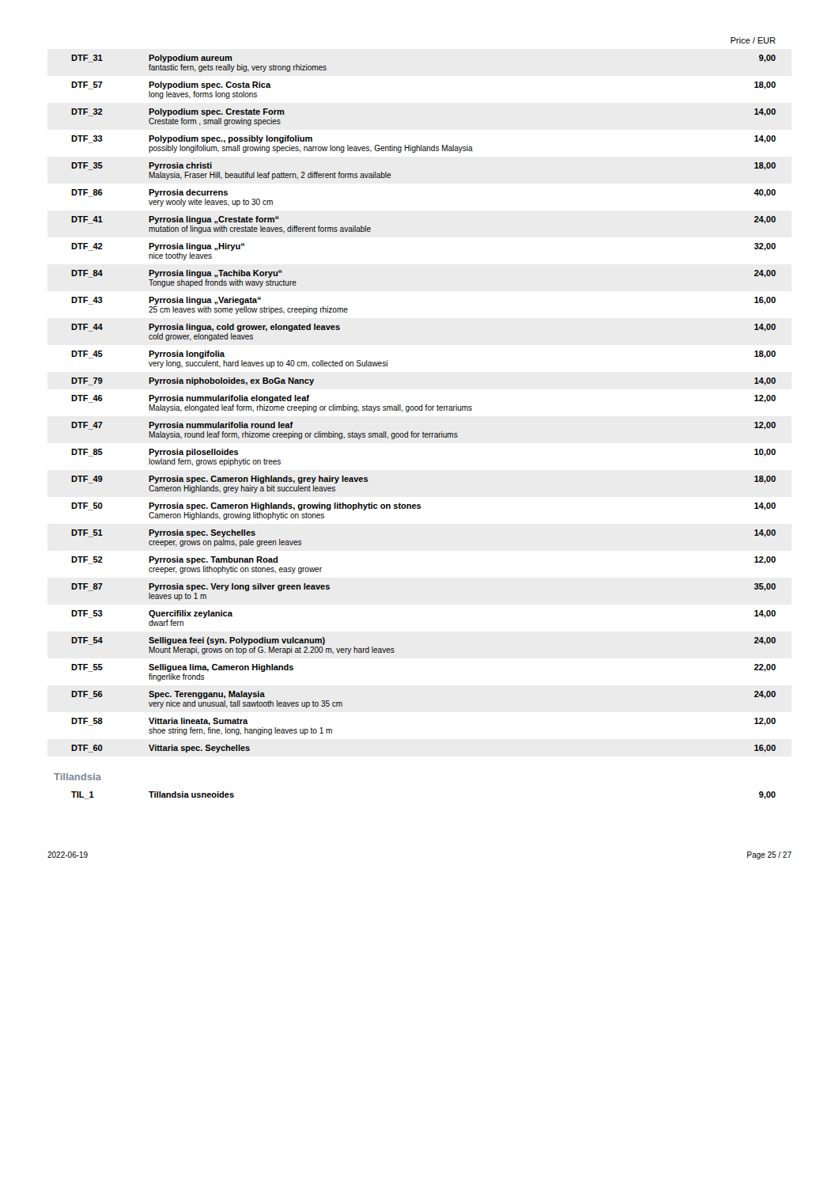| | Price / EUR |
| DTF_31 | Polypodium aureum fantastic fern, gets really big, very strong rhiziomes | 9,00 |
| DTF_57 | Polypodium spec. Costa Rica long leaves, forms long stolons | 18,00 |
| DTF_32 | Polypodium spec. Crestate Form Crestate form , small growing species | 14,00 |
| DTF_33 | Polypodium spec., possibly longifolium possibly longifolium, small growing species, narrow long leaves, Genting Highlands Malaysia | 14,00 |
| DTF_35 | Pyrrosia christi Malaysia, Fraser Hill, beautiful leaf pattern, 2 different forms available | 18,00 |
| DTF_86 | Pyrrosia decurrens very wooly wite leaves, up to 30 cm | 40,00 |
| DTF_41 | Pyrrosia lingua „Crestate form“ mutation of lingua with crestate leaves, different forms available | 24,00 |
| DTF_42 | Pyrrosia lingua „Hiryu“ nice toothy leaves | 32,00 |
| DTF_84 | Pyrrosia lingua „Tachiba Koryu“ Tongue shaped fronds with wavy structure | 24,00 |
| DTF_43 | Pyrrosia lingua „Variegata“ 25 cm leaves with some yellow stripes, creeping rhizome | 16,00 |
| DTF_44 | Pyrrosia lingua, cold grower, elongated leaves cold grower, elongated leaves | 14,00 |
| DTF_45 | Pyrrosia longifolia very long, succulent, hard leaves up to 40 cm, collected on Sulawesi | 18,00 |
| DTF_79 | Pyrrosia niphoboloides, ex BoGa Nancy | 14,00 |
| DTF_46 | Pyrrosia nummularifolia elongated leaf Malaysia, elongated leaf form, rhizome creeping or climbing, stays small, good for terrariums | 12,00 |
| DTF_47 | Pyrrosia nummularifolia round leaf Malaysia, round leaf form, rhizome creeping or climbing, stays small, good for terrariums | 12,00 |
| DTF_85 | Pyrrosia piloselloides lowland fern, grows epiphytic on trees | 10,00 |
| DTF_49 | Pyrrosia spec. Cameron Highlands, grey hairy leaves Cameron Highlands, grey hairy a bit succulent leaves | 18,00 |
| DTF_50 | Pyrrosia spec. Cameron Highlands, growing lithophytic on stones Cameron Highlands, growing lithophytic on stones | 14,00 |
| DTF_51 | Pyrrosia spec. Seychelles creeper, grows on palms, pale green leaves | 14,00 |
| DTF_52 | Pyrrosia spec. Tambunan Road creeper, grows lithophytic on stones, easy grower | 12,00 |
| DTF_87 | Pyrrosia spec. Very long silver green leaves leaves up to 1 m | 35,00 |
| DTF_53 | Quercifilix zeylanica dwarf fern | 14,00 |
| DTF_54 | Selliguea feei (syn. Polypodium vulcanum) Mount Merapi, grows on top of G. Merapi at 2.200 m, very hard leaves | 24,00 |
| DTF_55 | Selliguea lima, Cameron Highlands fingerlike fronds | 22,00 |
| DTF_56 | Spec. Terengganu, Malaysia very nice and unusual, tall sawtooth leaves up to 35 cm | 24,00 |
| DTF_58 | Vittaria lineata, Sumatra shoe string fern, fine, long, hanging leaves up to 1 m | 12,00 |
| DTF_60 | Vittaria spec. Seychelles | 16,00 |
| Tillandsia |
| TIL_1 | Tillandsia usneoides | 9,00 |
2022-06-19 Page 25 / 27